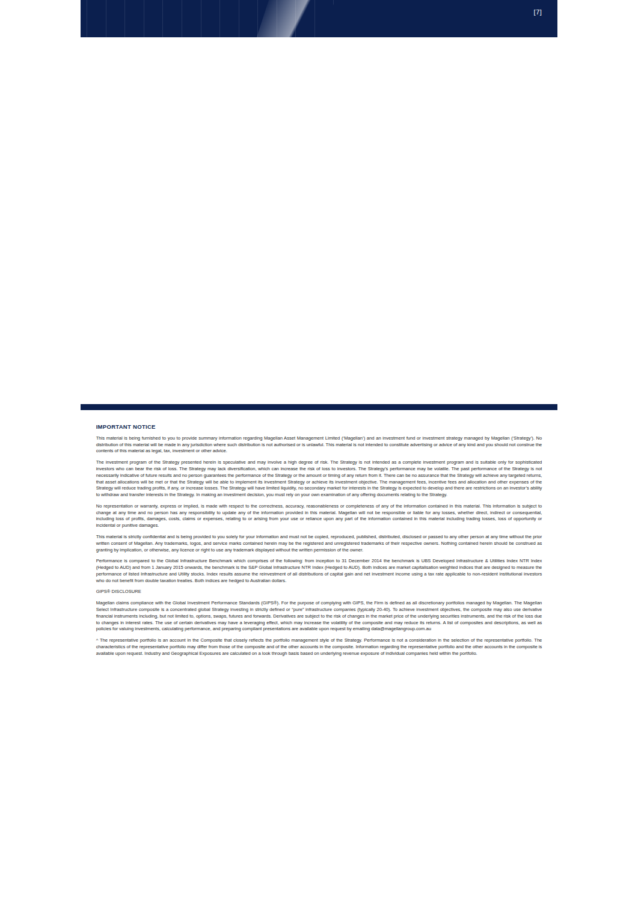[7]
Important Notice
This material is being furnished to you to provide summary information regarding Magellan Asset Management Limited (‘Magellan’) and an investment fund or investment strategy managed by Magellan (‘Strategy’). No distribution of this material will be made in any jurisdiction where such distribution is not authorised or is unlawful. This material is not intended to constitute advertising or advice of any kind and you should not construe the contents of this material as legal, tax, investment or other advice.
The investment program of the Strategy presented herein is speculative and may involve a high degree of risk. The Strategy is not intended as a complete investment program and is suitable only for sophisticated investors who can bear the risk of loss. The Strategy may lack diversification, which can increase the risk of loss to investors. The Strategy’s performance may be volatile. The past performance of the Strategy is not necessarily indicative of future results and no person guarantees the performance of the Strategy or the amount or timing of any return from it. There can be no assurance that the Strategy will achieve any targeted returns, that asset allocations will be met or that the Strategy will be able to implement its investment Strategy or achieve its investment objective. The management fees, incentive fees and allocation and other expenses of the Strategy will reduce trading profits, if any, or increase losses. The Strategy will have limited liquidity, no secondary market for interests in the Strategy is expected to develop and there are restrictions on an investor’s ability to withdraw and transfer interests in the Strategy. In making an investment decision, you must rely on your own examination of any offering documents relating to the Strategy.
No representation or warranty, express or implied, is made with respect to the correctness, accuracy, reasonableness or completeness of any of the information contained in this material. This information is subject to change at any time and no person has any responsibility to update any of the information provided in this material. Magellan will not be responsible or liable for any losses, whether direct, indirect or consequential, including loss of profits, damages, costs, claims or expenses, relating to or arising from your use or reliance upon any part of the information contained in this material including trading losses, loss of opportunity or incidental or punitive damages.
This material is strictly confidential and is being provided to you solely for your information and must not be copied, reproduced, published, distributed, disclosed or passed to any other person at any time without the prior written consent of Magellan. Any trademarks, logos, and service marks contained herein may be the registered and unregistered trademarks of their respective owners. Nothing contained herein should be construed as granting by implication, or otherwise, any licence or right to use any trademark displayed without the written permission of the owner.
Performance is compared to the Global Infrastructure Benchmark which comprises of the following: from inception to 31 December 2014 the benchmark is UBS Developed Infrastructure & Utilities Index NTR Index (Hedged to AUD) and from 1 January 2015 onwards, the benchmark is the S&P Global Infrastructure NTR Index (Hedged to AUD). Both indices are market capitalisation weighted indices that are designed to measure the performance of listed Infrastructure and Utility stocks. Index results assume the reinvestment of all distributions of capital gain and net investment income using a tax rate applicable to non-resident institutional investors who do not benefit from double taxation treaties. Both indices are hedged to Australian dollars.
GIPS® DISCLOSURE
Magellan claims compliance with the Global Investment Performance Standards (GIPS®). For the purpose of complying with GIPS, the Firm is defined as all discretionary portfolios managed by Magellan. The Magellan Select Infrastructure composite is a concentrated global Strategy investing in strictly defined or “pure” infrastructure companies (typically 20-40). To achieve investment objectives, the composite may also use derivative financial instruments including, but not limited to, options, swaps, futures and forwards. Derivatives are subject to the risk of changes in the market price of the underlying securities instruments, and the risk of the loss due to changes in interest rates. The use of certain derivatives may have a leveraging effect, which may increase the volatility of the composite and may reduce its returns. A list of composites and descriptions, as well as policies for valuing investments, calculating performance, and preparing compliant presentations are available upon request by emailing data@magellangroup.com.au
^ The representative portfolio is an account in the Composite that closely reflects the portfolio management style of the Strategy. Performance is not a consideration in the selection of the representative portfolio. The characteristics of the representative portfolio may differ from those of the composite and of the other accounts in the composite. Information regarding the representative portfolio and the other accounts in the composite is available upon request. Industry and Geographical Exposures are calculated on a look through basis based on underlying revenue exposure of individual companies held within the portfolio.